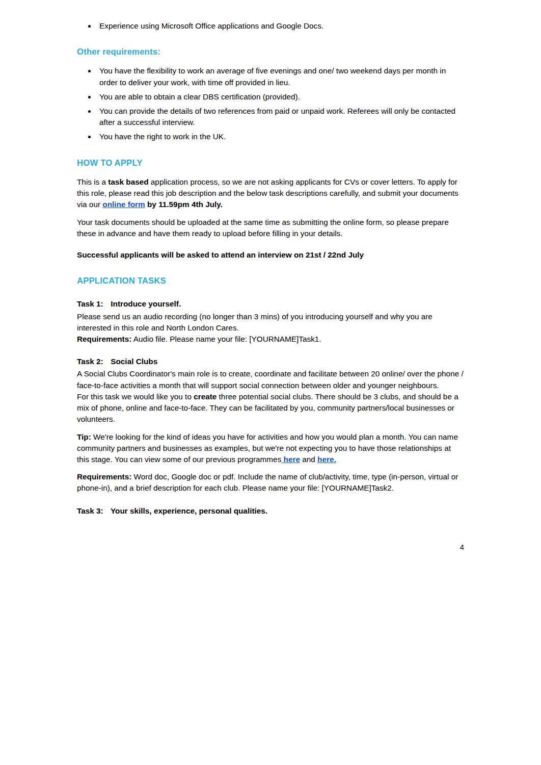Experience using Microsoft Office applications and Google Docs.
Other requirements:
You have the flexibility to work an average of five evenings and one/ two weekend days per month in order to deliver your work, with time off provided in lieu.
You are able to obtain a clear DBS certification (provided).
You can provide the details of two references from paid or unpaid work. Referees will only be contacted after a successful interview.
You have the right to work in the UK.
HOW TO APPLY
This is a task based application process, so we are not asking applicants for CVs or cover letters. To apply for this role, please read this job description and the below task descriptions carefully, and submit your documents via our online form by 11.59pm 4th July.
Your task documents should be uploaded at the same time as submitting the online form, so please prepare these in advance and have them ready to upload before filling in your details.
Successful applicants will be asked to attend an interview on 21st / 22nd July
APPLICATION TASKS
Task 1: Introduce yourself.
Please send us an audio recording (no longer than 3 mins) of you introducing yourself and why you are interested in this role and North London Cares.
Requirements: Audio file. Please name your file: [YOURNAME]Task1.
Task 2: Social Clubs
A Social Clubs Coordinator's main role is to create, coordinate and facilitate between 20 online/ over the phone / face-to-face activities a month that will support social connection between older and younger neighbours.
For this task we would like you to create three potential social clubs. There should be 3 clubs, and should be a mix of phone, online and face-to-face. They can be facilitated by you, community partners/local businesses or volunteers.
Tip: We're looking for the kind of ideas you have for activities and how you would plan a month. You can name community partners and businesses as examples, but we're not expecting you to have those relationships at this stage. You can view some of our previous programmes here and here.
Requirements: Word doc, Google doc or pdf. Include the name of club/activity, time, type (in-person, virtual or phone-in), and a brief description for each club. Please name your file: [YOURNAME]Task2.
Task 3: Your skills, experience, personal qualities.
4